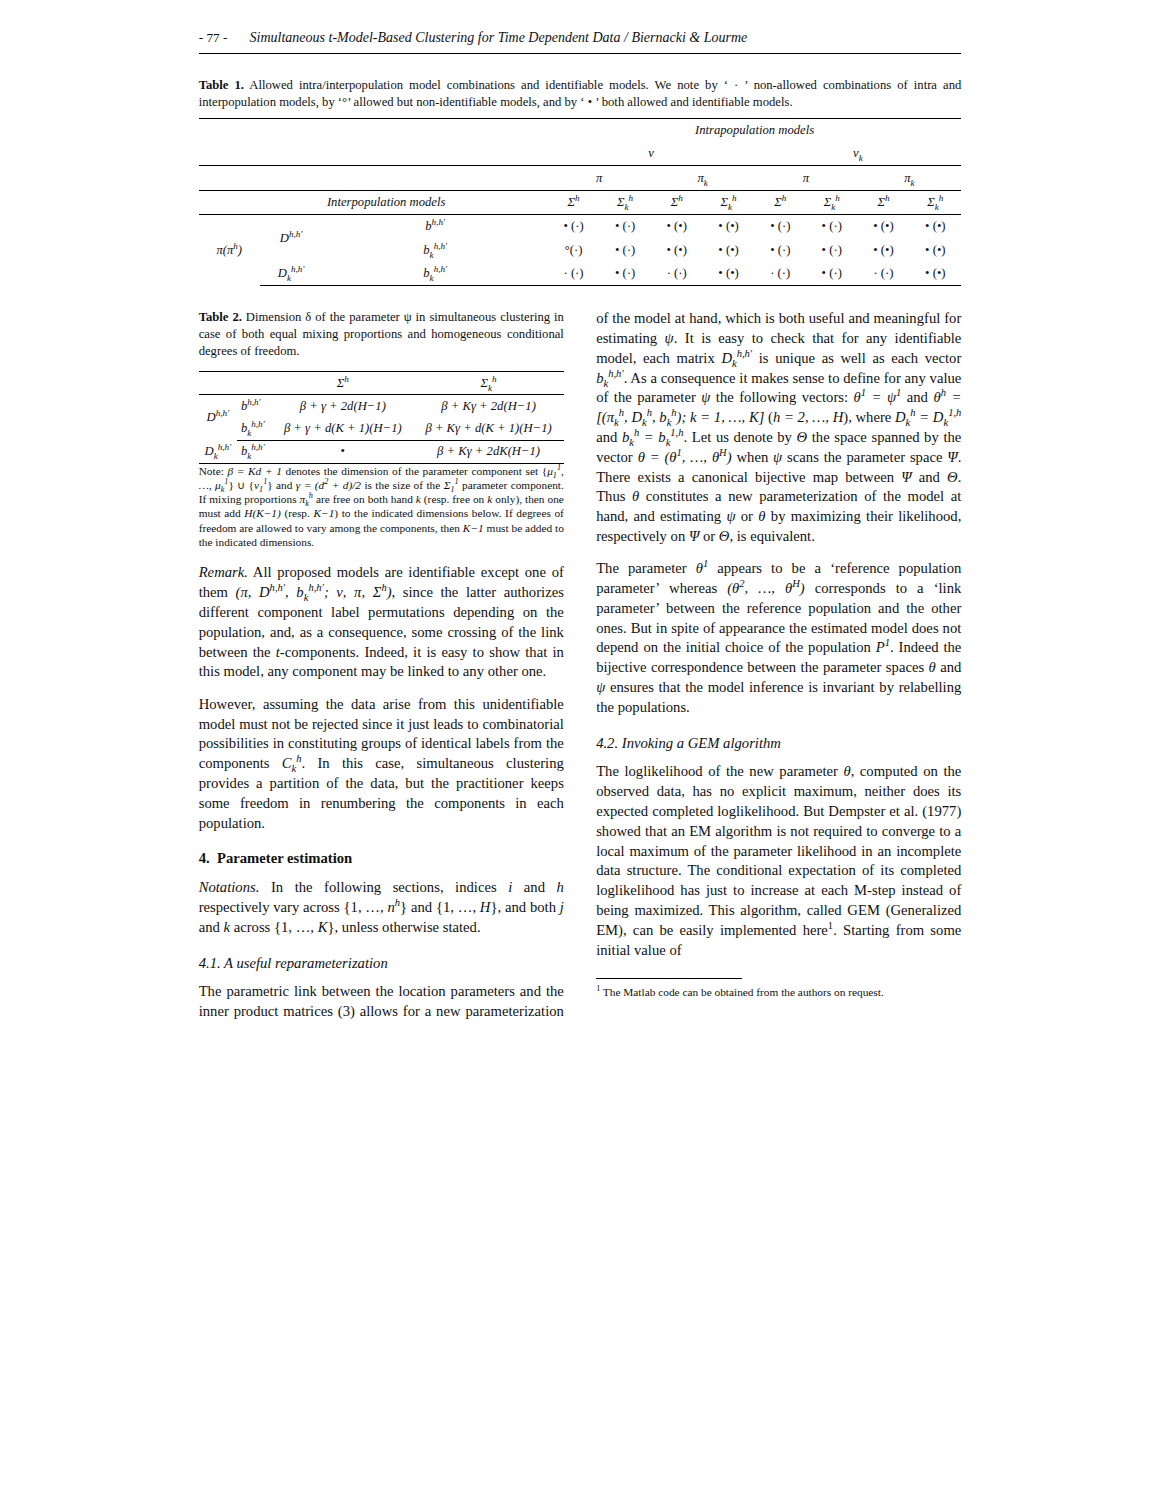- 77 - Simultaneous t-Model-Based Clustering for Time Dependent Data / Biernacki & Lourme
Table 1. Allowed intra/interpopulation model combinations and identifiable models. We note by ‘ · ’ non-allowed combinations of intra and interpopulation models, by ‘°’ allowed but non-identifiable models, and by ‘ • ’ both allowed and identifiable models.
| | Intrapopulation models |
| | ν | ν k |
| | π | π k | π | π k |
| | Interpopulation models | Σ h | Σ k h | Σ h | Σ k h | Σ h | Σ k h | Σ h | Σ k h |
| π(π h ) | D h,h′ | b h,h′ | • (·) | • (·) | • (•) | • (•) | • (·) | • (·) | • (•) | • (•) |
| b k h,h′ | °(·) | • (·) | • (•) | • (•) | • (·) | • (·) | • (•) | • (•) |
| D k h,h′ | b k h,h′ | · (·) | • (·) | · (·) | • (•) | · (·) | • (·) | · (·) | • (•) |
Table 2. Dimension δ of the parameter ψ in simultaneous clustering in case of both equal mixing proportions and homogeneous conditional degrees of freedom.
| | Σ h | Σ k h |
| D h,h′ | b h,h′ | β + γ + 2d(H−1) | β + Kγ + 2d(H−1) |
| b k h,h′ | β + γ + d(K + 1)(H−1) | β + Kγ + d(K + 1)(H−1) |
| D k h,h′ | b k h,h′ | • | β + Kγ + 2dK(H−1) |
Note: β = Kd + 1 denotes the dimension of the parameter component set {μ11, …, μk1} ∪ {ν11} and γ = (d2 + d)/2 is the size of the Σ11 parameter component. If mixing proportions πkh are free on both hand k (resp. free on k only), then one must add H(K−1) (resp. K−1) to the indicated dimensions below. If degrees of freedom are allowed to vary among the components, then K−1 must be added to the indicated dimensions.
Remark. All proposed models are identifiable except one of them (π, Dh,h′, bkh,h′; ν, π, Σh), since the latter authorizes different component label permutations depending on the population, and, as a consequence, some crossing of the link between the t-components. Indeed, it is easy to show that in this model, any component may be linked to any other one.
However, assuming the data arise from this unidentifiable model must not be rejected since it just leads to combinatorial possibilities in constituting groups of identical labels from the components Ckh. In this case, simultaneous clustering provides a partition of the data, but the practitioner keeps some freedom in renumbering the components in each population.
4. Parameter estimation
Notations. In the following sections, indices i and h respectively vary across {1, …, nh} and {1, …, H}, and both j and k across {1, …, K}, unless otherwise stated.
4.1. A useful reparameterization
The parametric link between the location parameters and the inner product matrices (3) allows for a new parameterization of the model at hand, which is both useful and meaningful for estimating ψ. It is easy to check that for any identifiable model, each matrix Dkh,h′ is unique as well as each vector bkh,h′. As a consequence it makes sense to define for any value of the parameter ψ the following vectors: θ1 = ψ1 and θh = [(πkh, Dkh, bkh); k = 1, …, K] (h = 2, …, H), where Dkh = Dk1,h and bkh = bk1,h. Let us denote by Θ the space spanned by the vector θ = (θ1, …, θH) when ψ scans the parameter space Ψ. There exists a canonical bijective map between Ψ and Θ. Thus θ constitutes a new parameterization of the model at hand, and estimating ψ or θ by maximizing their likelihood, respectively on Ψ or Θ, is equivalent.
The parameter θ1 appears to be a ‘reference population parameter’ whereas (θ2, …, θH) corresponds to a ‘link parameter’ between the reference population and the other ones. But in spite of appearance the estimated model does not depend on the initial choice of the population P1. Indeed the bijective correspondence between the parameter spaces θ and ψ ensures that the model inference is invariant by relabelling the populations.
4.2. Invoking a GEM algorithm
The loglikelihood of the new parameter θ, computed on the observed data, has no explicit maximum, neither does its expected completed loglikelihood. But Dempster et al. (1977) showed that an EM algorithm is not required to converge to a local maximum of the parameter likelihood in an incomplete data structure. The conditional expectation of its completed loglikelihood has just to increase at each M-step instead of being maximized. This algorithm, called GEM (Generalized EM), can be easily implemented here1. Starting from some initial value of
1 The Matlab code can be obtained from the authors on request.